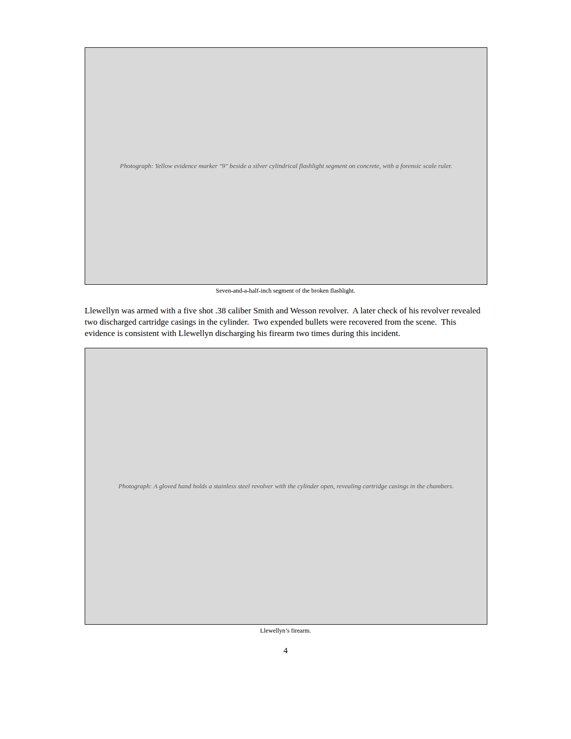Photograph: Yellow evidence marker "9" beside a silver cylindrical flashlight segment on concrete, with a forensic scale ruler.
Seven-and-a-half-inch segment of the broken flashlight.
Llewellyn was armed with a five shot .38 caliber Smith and Wesson revolver. A later check of his revolver revealed two discharged cartridge casings in the cylinder. Two expended bullets were recovered from the scene. This evidence is consistent with Llewellyn discharging his firearm two times during this incident.
Photograph: A gloved hand holds a stainless steel revolver with the cylinder open, revealing cartridge casings in the chambers.
Llewellyn’s firearm.
4